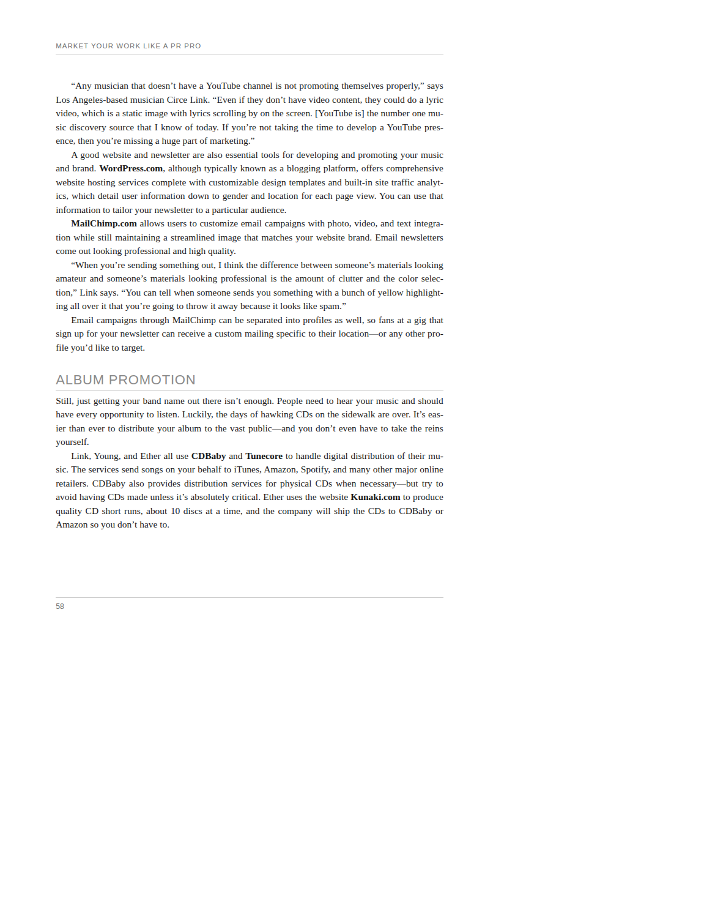Market Your Work Like a PR Pro
“Any musician that doesn’t have a YouTube channel is not promoting themselves properly,” says Los Angeles-based musician Circe Link. “Even if they don’t have video content, they could do a lyric video, which is a static image with lyrics scrolling by on the screen. [YouTube is] the number one music discovery source that I know of today. If you’re not taking the time to develop a YouTube presence, then you’re missing a huge part of marketing.”
A good website and newsletter are also essential tools for developing and promoting your music and brand. WordPress.com, although typically known as a blogging platform, offers comprehensive website hosting services complete with customizable design templates and built-in site traffic analytics, which detail user information down to gender and location for each page view. You can use that information to tailor your newsletter to a particular audience.
MailChimp.com allows users to customize email campaigns with photo, video, and text integration while still maintaining a streamlined image that matches your website brand. Email newsletters come out looking professional and high quality.
“When you’re sending something out, I think the difference between someone’s materials looking amateur and someone’s materials looking professional is the amount of clutter and the color selection,” Link says. “You can tell when someone sends you something with a bunch of yellow highlighting all over it that you’re going to throw it away because it looks like spam.”
Email campaigns through MailChimp can be separated into profiles as well, so fans at a gig that sign up for your newsletter can receive a custom mailing specific to their location—or any other profile you’d like to target.
Album Promotion
Still, just getting your band name out there isn’t enough. People need to hear your music and should have every opportunity to listen. Luckily, the days of hawking CDs on the sidewalk are over. It’s easier than ever to distribute your album to the vast public—and you don’t even have to take the reins yourself.
Link, Young, and Ether all use CDBaby and Tunecore to handle digital distribution of their music. The services send songs on your behalf to iTunes, Amazon, Spotify, and many other major online retailers. CDBaby also provides distribution services for physical CDs when necessary—but try to avoid having CDs made unless it’s absolutely critical. Ether uses the website Kunaki.com to produce quality CD short runs, about 10 discs at a time, and the company will ship the CDs to CDBaby or Amazon so you don’t have to.
58